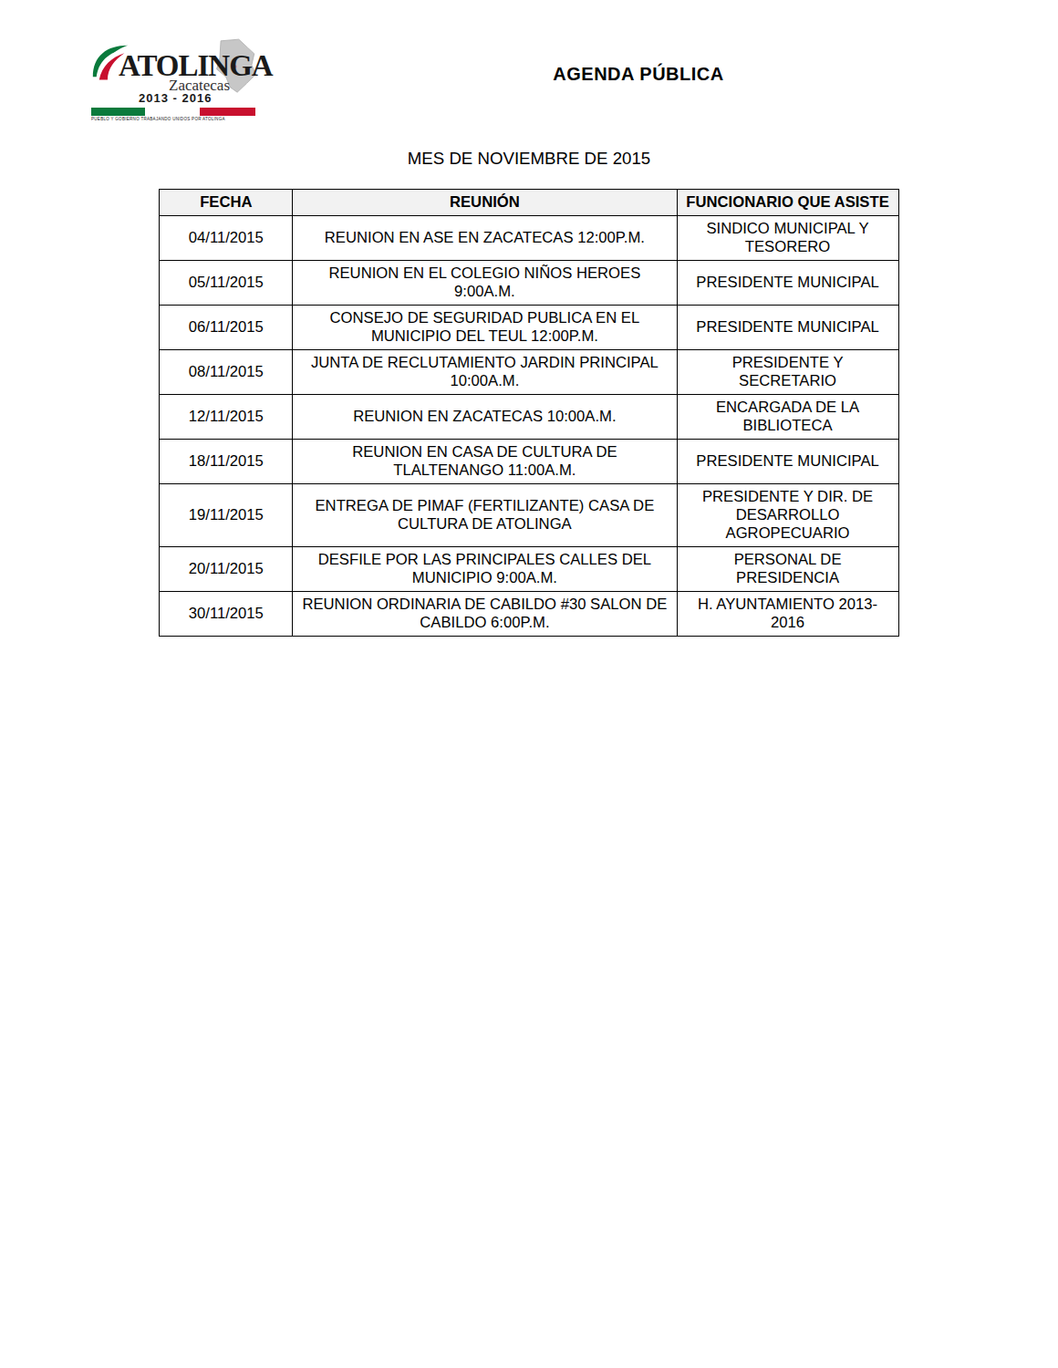ATOLINGA
Zacatecas
2013 - 2016
PUEBLO Y GOBIERNO TRABAJANDO UNIDOS POR ATOLINGA
AGENDA PÚBLICA
MES DE NOVIEMBRE DE 2015
| FECHA | REUNIÓN | FUNCIONARIO QUE ASISTE |
| --- | --- | --- |
| 04/11/2015 | REUNION EN ASE EN ZACATECAS 12:00P.M. | SINDICO MUNICIPAL Y TESORERO |
| 05/11/2015 | REUNION EN EL COLEGIO NIÑOS HEROES 9:00A.M. | PRESIDENTE MUNICIPAL |
| 06/11/2015 | CONSEJO DE SEGURIDAD PUBLICA EN EL MUNICIPIO DEL TEUL 12:00P.M. | PRESIDENTE MUNICIPAL |
| 08/11/2015 | JUNTA DE RECLUTAMIENTO JARDIN PRINCIPAL 10:00A.M. | PRESIDENTE Y SECRETARIO |
| 12/11/2015 | REUNION EN ZACATECAS 10:00A.M. | ENCARGADA DE LA BIBLIOTECA |
| 18/11/2015 | REUNION EN CASA DE CULTURA DE TLALTENANGO 11:00A.M. | PRESIDENTE MUNICIPAL |
| 19/11/2015 | ENTREGA DE PIMAF (FERTILIZANTE) CASA DE CULTURA DE ATOLINGA | PRESIDENTE Y DIR. DE DESARROLLO AGROPECUARIO |
| 20/11/2015 | DESFILE POR LAS PRINCIPALES CALLES DEL MUNICIPIO 9:00A.M. | PERSONAL DE PRESIDENCIA |
| 30/11/2015 | REUNION ORDINARIA DE CABILDO #30 SALON DE CABILDO 6:00P.M. | H. AYUNTAMIENTO 2013-2016 |